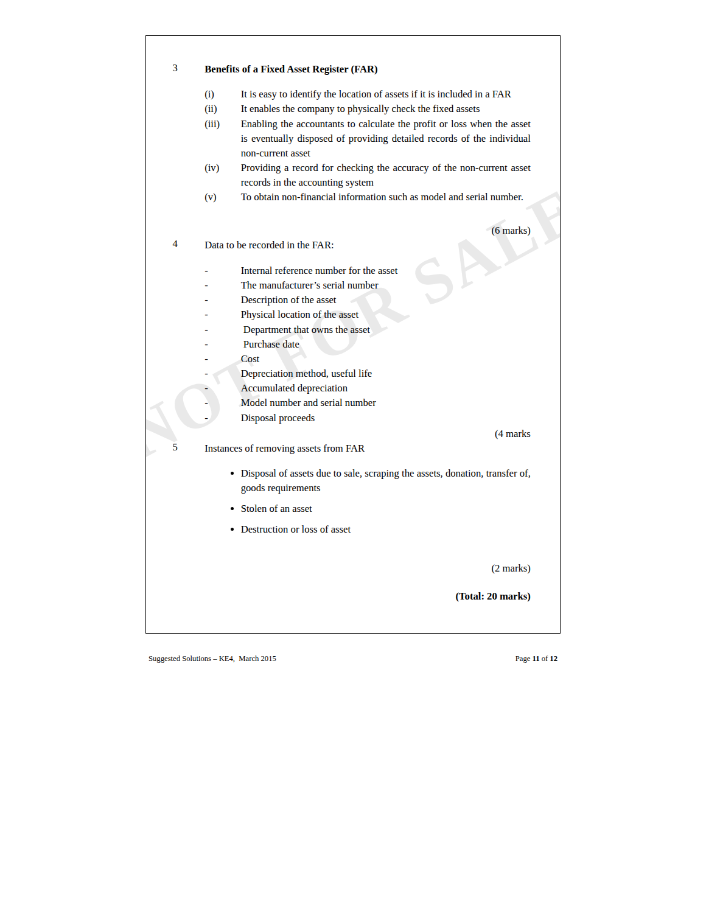NOT FOR SALE
| 3 | Benefits of a Fixed Asset Register (FAR) / (i) / It is easy to identify the location of assets if it is included in a FAR / / (ii) / It enables the company to physically check the fixed assets / / (iii) / Enabling the accountants to calculate the profit or loss when the asset is eventually disposed of providing detailed records of the individual non-current asset / / (iv) / Providing a record for checking the accuracy of the non-current asset records in the accounting system / / (v) / To obtain non-financial information such as model and serial number. / (6 marks) |
| 4 | Data to be recorded in the FAR: / - / Internal reference number for the asset / / - / The manufacturer’s serial number / / - / Description of the asset / / - / Physical location of the asset / / - / Department that owns the asset / / - / Purchase date / / - / Cost / / - / Depreciation method, useful life / / - / Accumulated depreciation / / - / Model number and serial number / / - / Disposal proceeds / (4 marks |
| 5 | Instances of removing assets from FAR Disposal of assets due to sale, scraping the assets, donation, transfer of, goods requirements Stolen of an asset Destruction or loss of asset (2 marks) (Total: 20 marks) |
Suggested Solutions – KE4, March 2015
Page 11 of 12